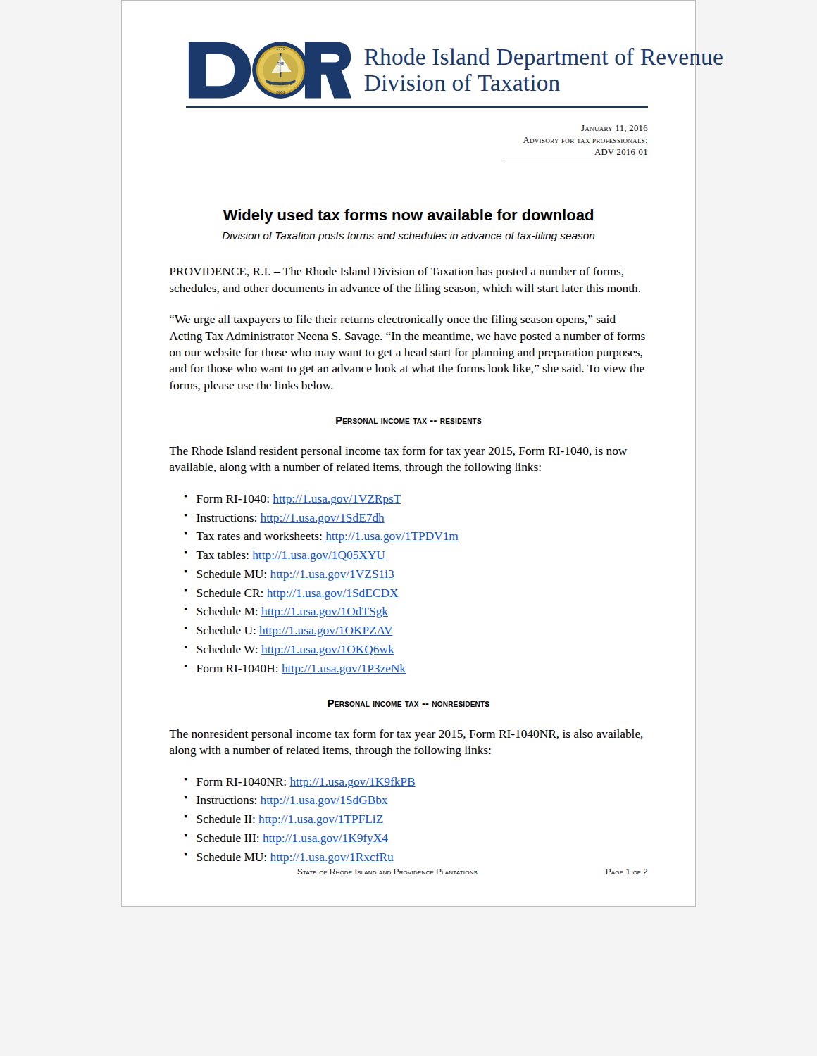1770 2001 THE OCEAN STATE
Rhode Island Department of Revenue
Division of Taxation
January 11, 2016 Advisory for tax professionals: ADV 2016-01
Widely used tax forms now available for download
Division of Taxation posts forms and schedules in advance of tax-filing season
PROVIDENCE, R.I. – The Rhode Island Division of Taxation has posted a number of forms, schedules, and other documents in advance of the filing season, which will start later this month.
“We urge all taxpayers to file their returns electronically once the filing season opens,” said Acting Tax Administrator Neena S. Savage. “In the meantime, we have posted a number of forms on our website for those who may want to get a head start for planning and preparation purposes, and for those who want to get an advance look at what the forms look like,” she said. To view the forms, please use the links below.
Personal income tax -- residents
The Rhode Island resident personal income tax form for tax year 2015, Form RI-1040, is now available, along with a number of related items, through the following links:
Form RI-1040: http://1.usa.gov/1VZRpsT
Instructions: http://1.usa.gov/1SdE7dh
Tax rates and worksheets: http://1.usa.gov/1TPDV1m
Tax tables: http://1.usa.gov/1Q05XYU
Schedule MU: http://1.usa.gov/1VZS1i3
Schedule CR: http://1.usa.gov/1SdECDX
Schedule M: http://1.usa.gov/1OdTSgk
Schedule U: http://1.usa.gov/1OKPZAV
Schedule W: http://1.usa.gov/1OKQ6wk
Form RI-1040H: http://1.usa.gov/1P3zeNk
Personal income tax -- nonresidents
The nonresident personal income tax form for tax year 2015, Form RI-1040NR, is also available, along with a number of related items, through the following links:
Form RI-1040NR: http://1.usa.gov/1K9fkPB
Instructions: http://1.usa.gov/1SdGBbx
Schedule II: http://1.usa.gov/1TPFLiZ
Schedule III: http://1.usa.gov/1K9fyX4
Schedule MU: http://1.usa.gov/1RxcfRu
State of Rhode Island and Providence Plantations Page 1 of 2